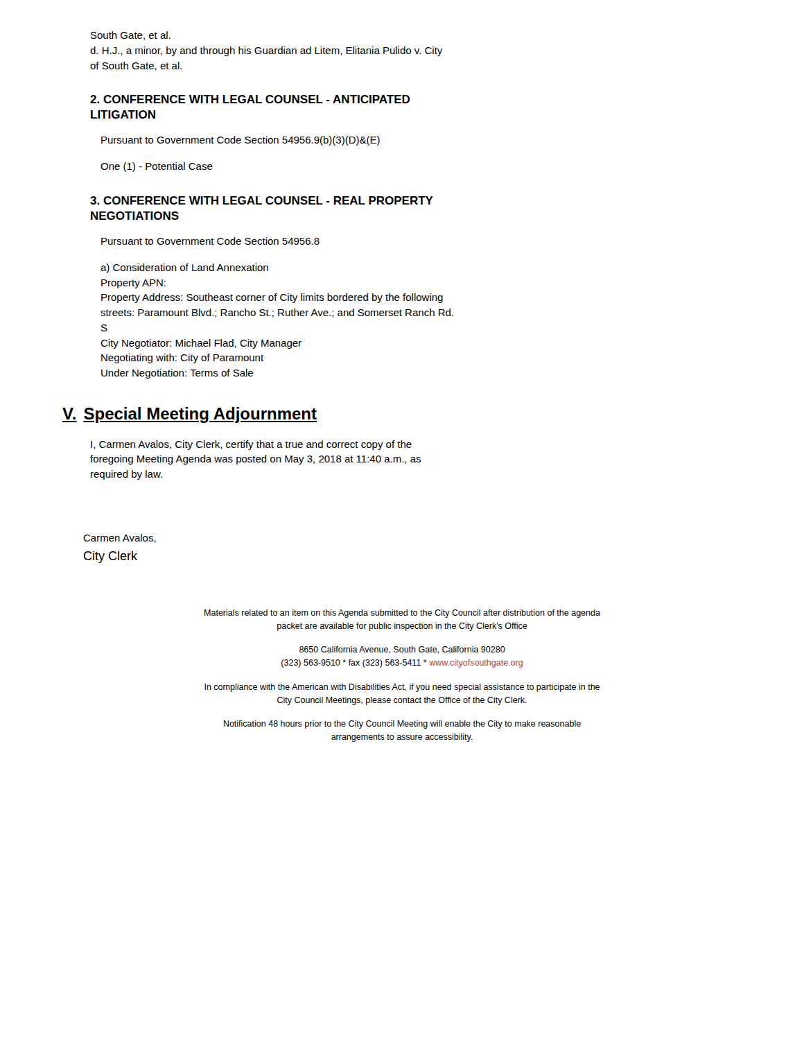South Gate, et al.
d. H.J., a minor, by and through his Guardian ad Litem, Elitania Pulido v. City
of South Gate, et al.
2. CONFERENCE WITH LEGAL COUNSEL - ANTICIPATED
LITIGATION
Pursuant to Government Code Section 54956.9(b)(3)(D)&(E)
One (1) - Potential Case
3. CONFERENCE WITH LEGAL COUNSEL - REAL PROPERTY
NEGOTIATIONS
Pursuant to Government Code Section 54956.8
a) Consideration of Land Annexation
Property APN:
Property Address: Southeast corner of City limits bordered by the following
streets: Paramount Blvd.; Rancho St.; Ruther Ave.; and Somerset Ranch Rd.
S
City Negotiator: Michael Flad, City Manager
Negotiating with: City of Paramount
Under Negotiation: Terms of Sale
V. Special Meeting Adjournment
I, Carmen Avalos, City Clerk, certify that a true and correct copy of the
foregoing Meeting Agenda was posted on May 3, 2018 at 11:40 a.m., as
required by law.
Carmen Avalos,
City Clerk
Materials related to an item on this Agenda submitted to the City Council after distribution of the agenda
packet are available for public inspection in the City Clerk's Office
8650 California Avenue, South Gate, California 90280
(323) 563-9510 * fax (323) 563-5411 * www.cityofsouthgate.org
In compliance with the American with Disabilities Act, if you need special assistance to participate in the
City Council Meetings, please contact the Office of the City Clerk.
Notification 48 hours prior to the City Council Meeting will enable the City to make reasonable
arrangements to assure accessibility.